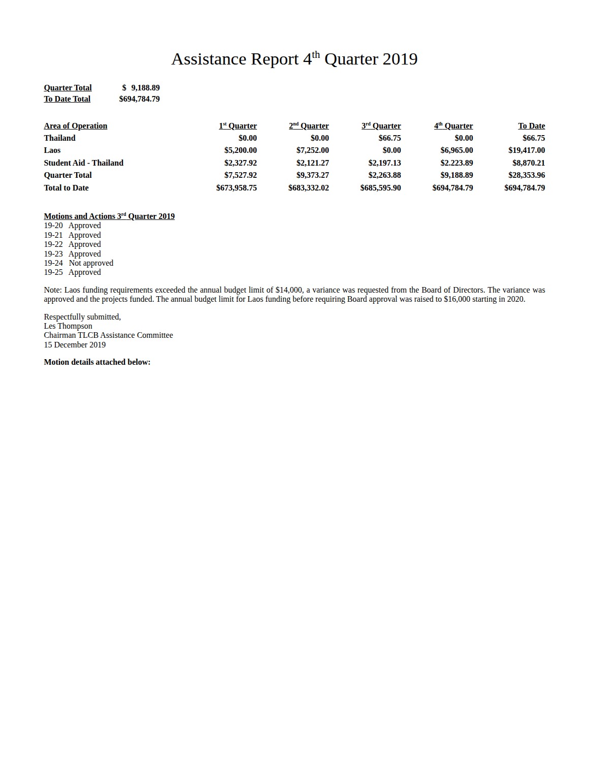Assistance Report 4th Quarter 2019
| Quarter Total | $ | 9,188.89 |
| To Date Total | $694,784.79 |
| Area of Operation | 1 st Quarter | 2 nd Quarter | 3 rd Quarter | 4 th Quarter | To Date |
| --- | --- | --- | --- | --- | --- |
| Thailand | $0.00 | $0.00 | $66.75 | $0.00 | $66.75 |
| Laos | $5,200.00 | $7,252.00 | $0.00 | $6,965.00 | $19,417.00 |
| Student Aid - Thailand | $2,327.92 | $2,121.27 | $2,197.13 | $2.223.89 | $8,870.21 |
| Quarter Total | $7,527.92 | $9,373.27 | $2,263.88 | $9,188.89 | $28,353.96 |
| Total to Date | $673,958.75 | $683,332.02 | $685,595.90 | $694,784.79 | $694,784.79 |
Motions and Actions 3rd Quarter 2019
19-20 Approved
19-21 Approved
19-22 Approved
19-23 Approved
19-24 Not approved
19-25 Approved
Note: Laos funding requirements exceeded the annual budget limit of $14,000, a variance was requested from the Board of Directors. The variance was approved and the projects funded. The annual budget limit for Laos funding before requiring Board approval was raised to $16,000 starting in 2020.
Respectfully submitted,
Les Thompson
Chairman TLCB Assistance Committee
15 December 2019
Motion details attached below: